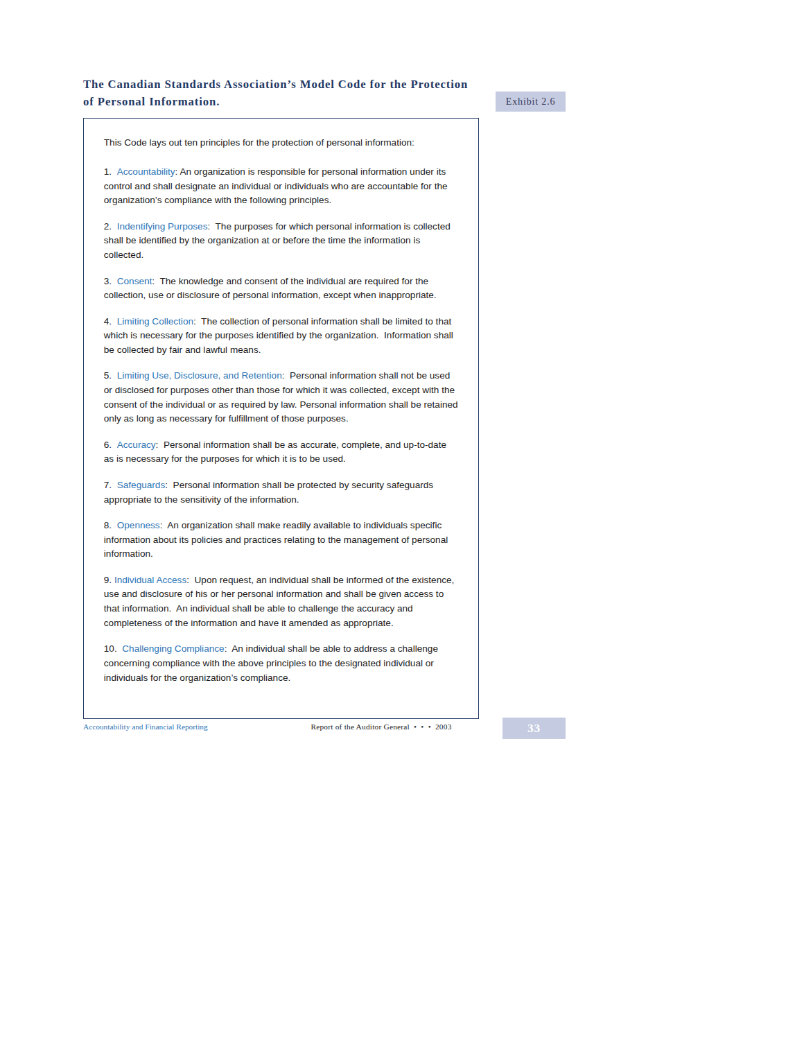Exhibit 2.6
The Canadian Standards Association’s Model Code for the Protection
of Personal Information.
This Code lays out ten principles for the protection of personal information:
1. Accountability: An organization is responsible for personal information under its control and shall designate an individual or individuals who are accountable for the organization’s compliance with the following principles.
2. Indentifying Purposes: The purposes for which personal information is collected shall be identified by the organization at or before the time the information is collected.
3. Consent: The knowledge and consent of the individual are required for the collection, use or disclosure of personal information, except when inappropriate.
4. Limiting Collection: The collection of personal information shall be limited to that which is necessary for the purposes identified by the organization. Information shall be collected by fair and lawful means.
5. Limiting Use, Disclosure, and Retention: Personal information shall not be used or disclosed for purposes other than those for which it was collected, except with the consent of the individual or as required by law. Personal information shall be retained only as long as necessary for fulfillment of those purposes.
6. Accuracy: Personal information shall be as accurate, complete, and up-to-date as is necessary for the purposes for which it is to be used.
7. Safeguards: Personal information shall be protected by security safeguards appropriate to the sensitivity of the information.
8. Openness: An organization shall make readily available to individuals specific information about its policies and practices relating to the management of personal information.
9. Individual Access: Upon request, an individual shall be informed of the existence, use and disclosure of his or her personal information and shall be given access to that information. An individual shall be able to challenge the accuracy and completeness of the information and have it amended as appropriate.
10. Challenging Compliance: An individual shall be able to address a challenge concerning compliance with the above principles to the designated individual or individuals for the organization’s compliance.
Accountability and Financial Reporting Report of the Auditor General • • • 2003
33